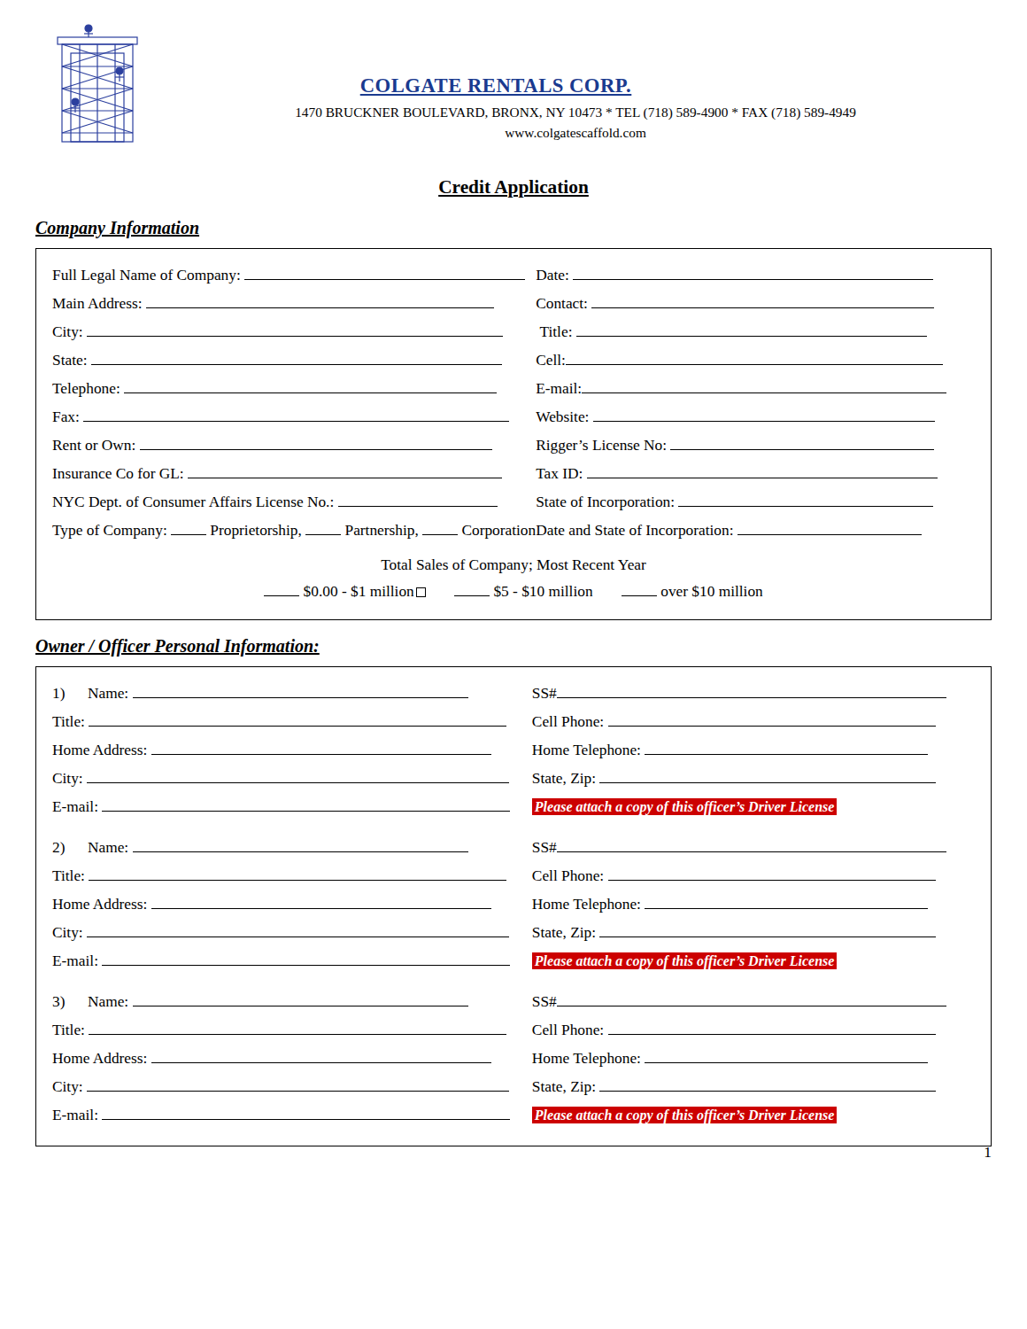COLGATE RENTALS CORP.
1470 BRUCKNER BOULEVARD, BRONX, NY 10473 * TEL (718) 589-4900 * FAX (718) 589-4949
www.colgatescaffold.com
Credit Application
Company Information
| Full Legal Name of Company: | Date: |
| Main Address: | Contact: |
| City: | Title: |
| State: | Cell: |
| Telephone: | E-mail: |
| Fax: | Website: |
| Rent or Own: | Rigger’s License No: |
| Insurance Co for GL: | Tax ID: |
| NYC Dept. of Consumer Affairs License No.: | State of Incorporation: |
| Type of Company: Proprietorship, Partnership, Corporation | Date and State of Incorporation: |
Total Sales of Company; Most Recent Year
$0.00 - $1 million $5 - $10 million over $10 million
Owner / Officer Personal Information:
| 1) Name: | SS# |
| Title: | Cell Phone: |
| Home Address: | Home Telephone: |
| City: | State, Zip: |
| E-mail: | Please attach a copy of this officer’s Driver License |
| 2) Name: | SS# |
| Title: | Cell Phone: |
| Home Address: | Home Telephone: |
| City: | State, Zip: |
| E-mail: | Please attach a copy of this officer’s Driver License |
| 3) Name: | SS# |
| Title: | Cell Phone: |
| Home Address: | Home Telephone: |
| City: | State, Zip: |
| E-mail: | Please attach a copy of this officer’s Driver License |
1